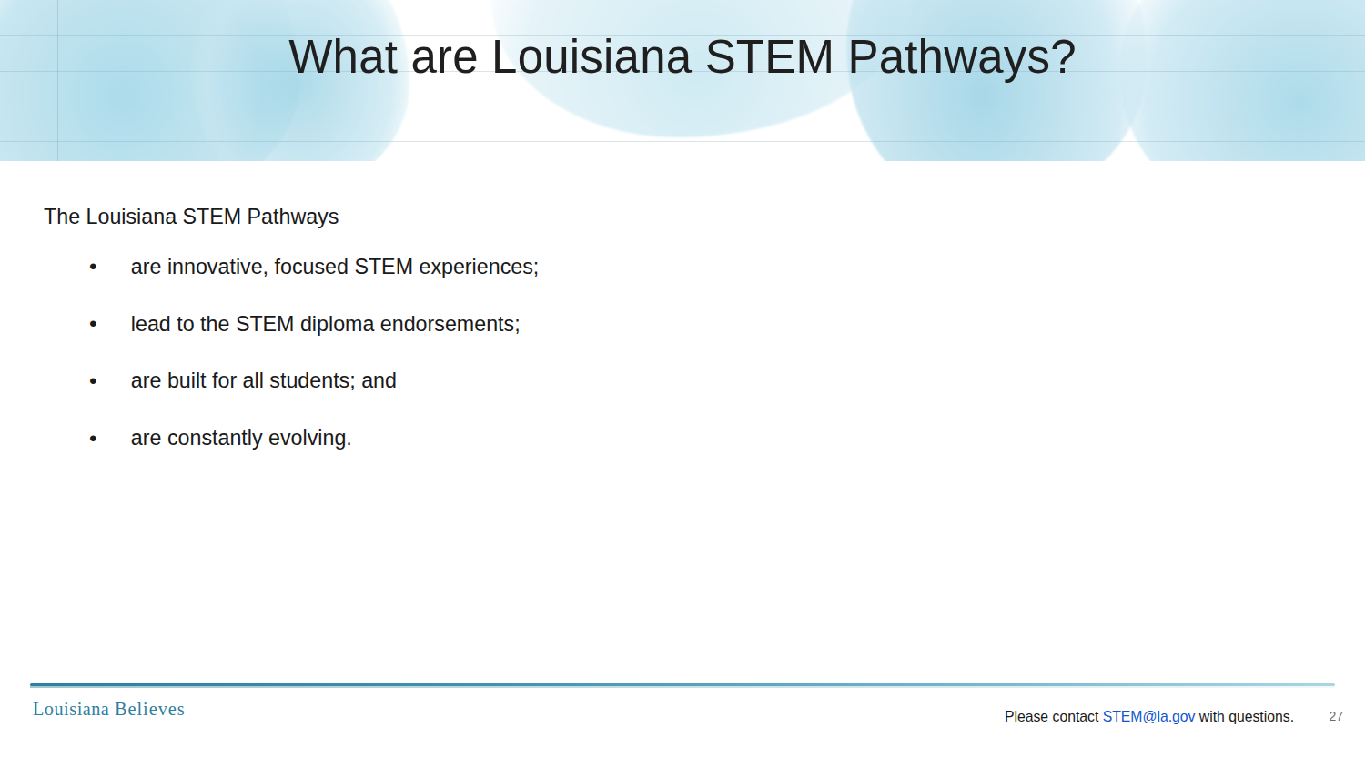What are Louisiana STEM Pathways?
The Louisiana STEM Pathways
are innovative, focused STEM experiences;
lead to the STEM diploma endorsements;
are built for all students; and
are constantly evolving.
Louisiana Believes
Please contact STEM@la.gov with questions.
27